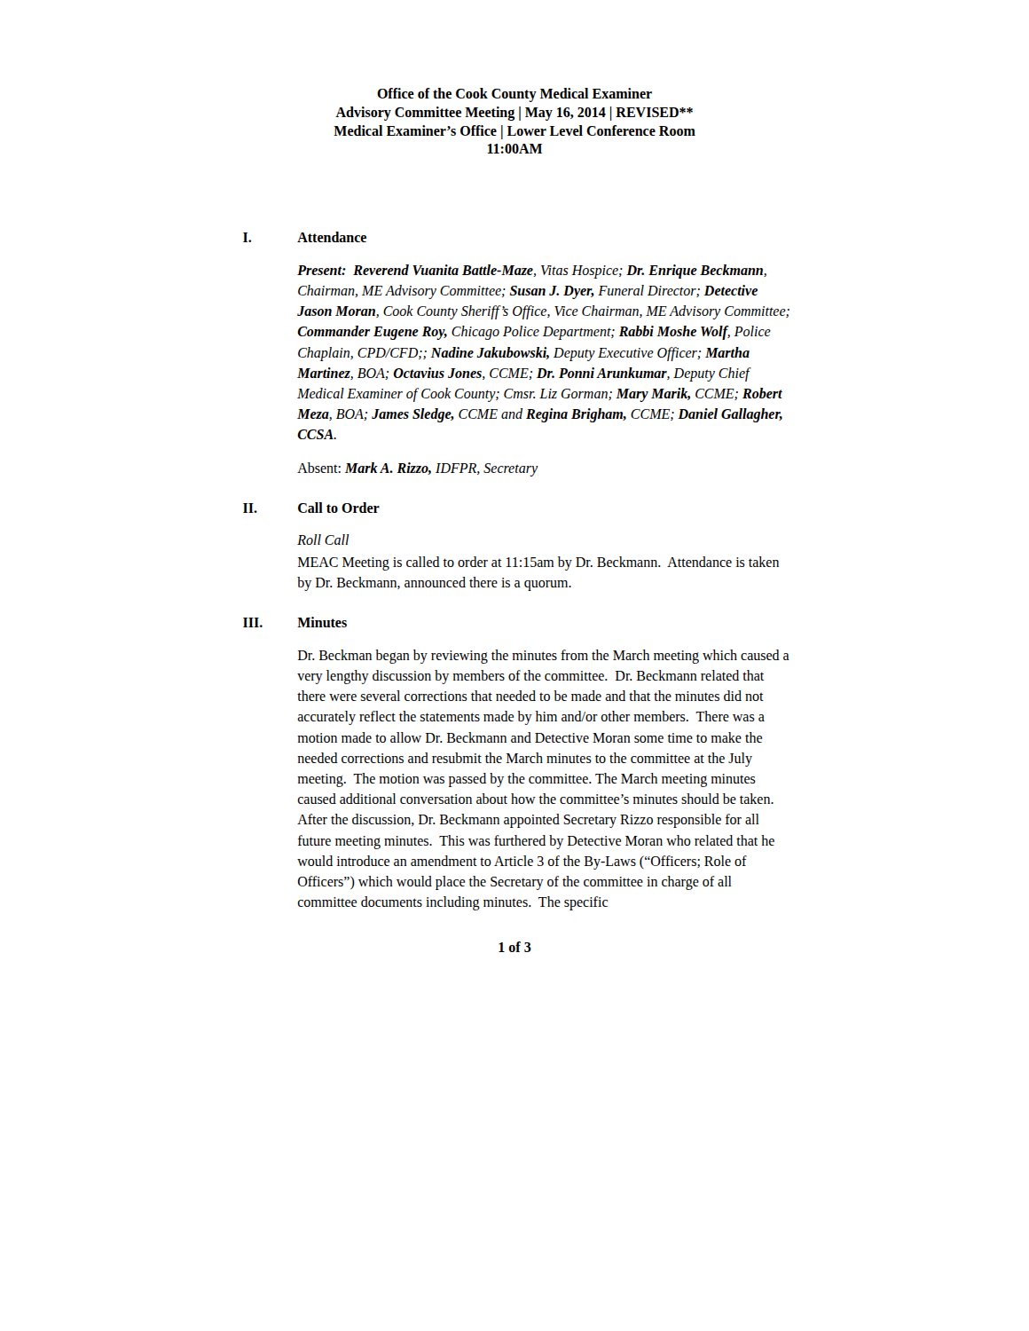Office of the Cook County Medical Examiner
Advisory Committee Meeting | May 16, 2014 | REVISED**
Medical Examiner’s Office | Lower Level Conference Room
11:00AM
I.
Attendance
Present: Reverend Vuanita Battle-Maze, Vitas Hospice; Dr. Enrique Beckmann, Chairman, ME Advisory Committee; Susan J. Dyer, Funeral Director; Detective Jason Moran, Cook County Sheriff’s Office, Vice Chairman, ME Advisory Committee; Commander Eugene Roy, Chicago Police Department; Rabbi Moshe Wolf, Police Chaplain, CPD/CFD;; Nadine Jakubowski, Deputy Executive Officer; Martha Martinez, BOA; Octavius Jones, CCME; Dr. Ponni Arunkumar, Deputy Chief Medical Examiner of Cook County; Cmsr. Liz Gorman; Mary Marik, CCME; Robert Meza, BOA; James Sledge, CCME and Regina Brigham, CCME; Daniel Gallagher, CCSA.
Absent: Mark A. Rizzo, IDFPR, Secretary
II.
Call to Order
Roll Call
MEAC Meeting is called to order at 11:15am by Dr. Beckmann. Attendance is taken by Dr. Beckmann, announced there is a quorum.
III.
Minutes
Dr. Beckman began by reviewing the minutes from the March meeting which caused a very lengthy discussion by members of the committee. Dr. Beckmann related that there were several corrections that needed to be made and that the minutes did not accurately reflect the statements made by him and/or other members. There was a motion made to allow Dr. Beckmann and Detective Moran some time to make the needed corrections and resubmit the March minutes to the committee at the July meeting. The motion was passed by the committee. The March meeting minutes caused additional conversation about how the committee’s minutes should be taken. After the discussion, Dr. Beckmann appointed Secretary Rizzo responsible for all future meeting minutes. This was furthered by Detective Moran who related that he would introduce an amendment to Article 3 of the By-Laws (“Officers; Role of Officers”) which would place the Secretary of the committee in charge of all committee documents including minutes. The specific
1 of 3